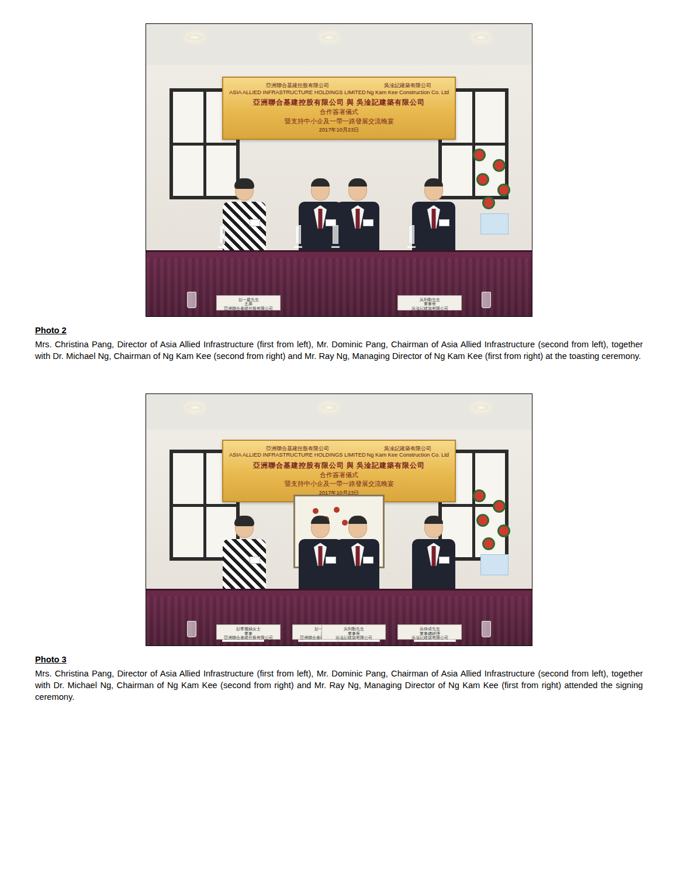亞洲聯合基建控股有限公司
ASIA ALLIED INFRASTRUCTURE HOLDINGS LIMITED 吳淦記建築有限公司
Ng Kam Kee Construction Co. Ltd
亞洲聯合基建控股有限公司 與 吳淦記建築有限公司
合作簽署儀式
暨支持中小企及一帶一路發展交流晚宴
2017年10月23日
彭一庭先生
主席
亞洲聯合基建控股有限公司
吳利勤先生
董事長
吳淦記建築有限公司
Photo 2
Mrs. Christina Pang, Director of Asia Allied Infrastructure (first from left), Mr. Dominic Pang, Chairman of Asia Allied Infrastructure (second from left), together with Dr. Michael Ng, Chairman of Ng Kam Kee (second from right) and Mr. Ray Ng, Managing Director of Ng Kam Kee (first from right) at the toasting ceremony.
亞洲聯合基建控股有限公司
ASIA ALLIED INFRASTRUCTURE HOLDINGS LIMITED 吳淦記建築有限公司
Ng Kam Kee Construction Co. Ltd
亞洲聯合基建控股有限公司 與 吳淦記建築有限公司
合作簽署儀式
暨支持中小企及一帶一路發展交流晚宴
2017年10月23日
彭李麗娟女士
董事
亞洲聯合基建控股有限公司
彭一庭先生
主席
亞洲聯合基建控股有限公司
吳利勤先生
董事長
吳淦記建築有限公司
吳偉成先生
董事總經理
吳淦記建築有限公司
Photo 3
Mrs. Christina Pang, Director of Asia Allied Infrastructure (first from left), Mr. Dominic Pang, Chairman of Asia Allied Infrastructure (second from left), together with Dr. Michael Ng, Chairman of Ng Kam Kee (second from right) and Mr. Ray Ng, Managing Director of Ng Kam Kee (first from right) attended the signing ceremony.